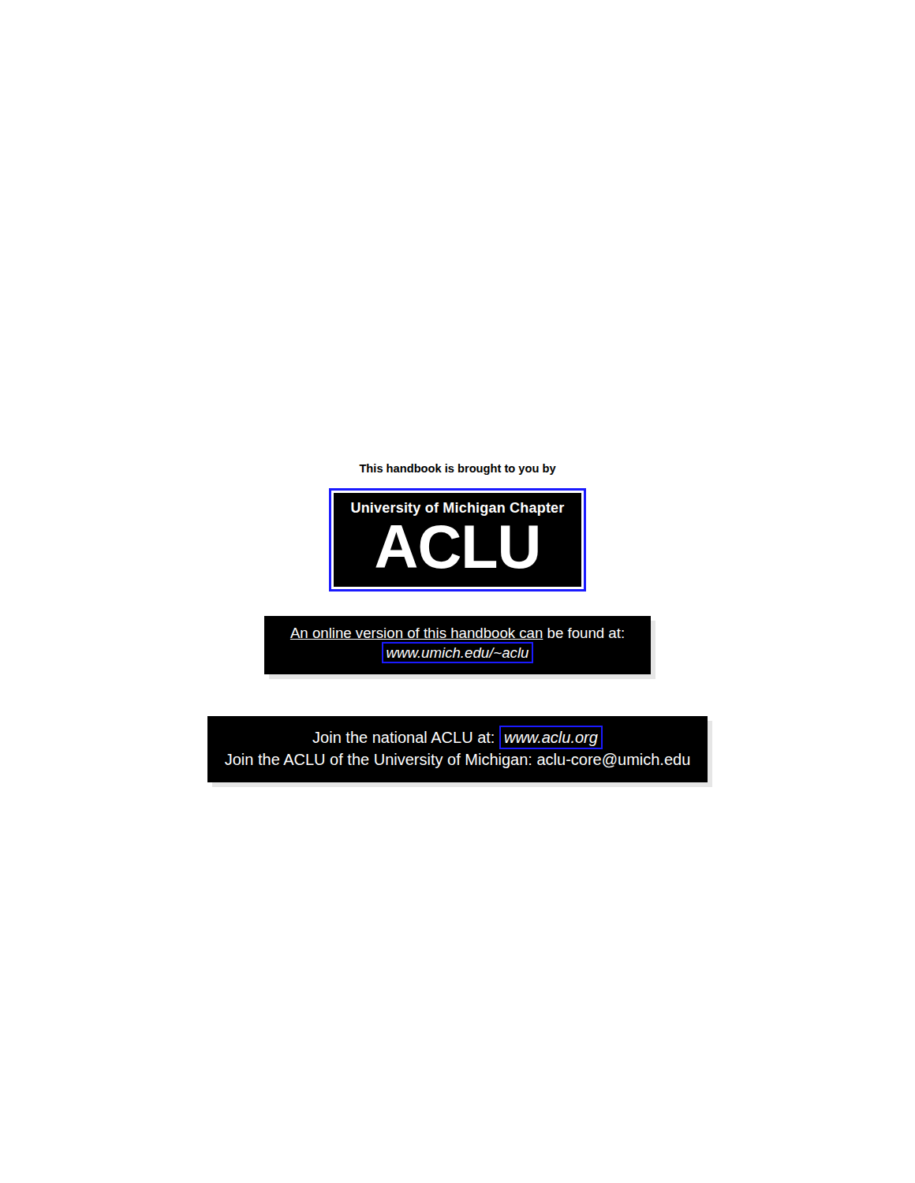This handbook is brought to you by
University of Michigan Chapter
ACLU
An online version of this handbook can be found at:
www.umich.edu/~aclu
Join the national ACLU at: www.aclu.org Join the ACLU of the University of Michigan: aclu-core@umich.edu